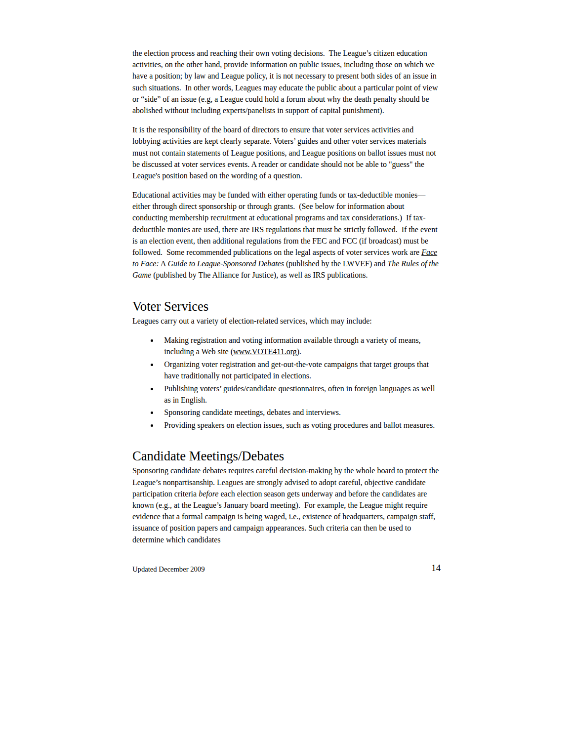the election process and reaching their own voting decisions. The League’s citizen education activities, on the other hand, provide information on public issues, including those on which we have a position; by law and League policy, it is not necessary to present both sides of an issue in such situations. In other words, Leagues may educate the public about a particular point of view or “side” of an issue (e.g, a League could hold a forum about why the death penalty should be abolished without including experts/panelists in support of capital punishment).
It is the responsibility of the board of directors to ensure that voter services activities and lobbying activities are kept clearly separate. Voters’ guides and other voter services materials must not contain statements of League positions, and League positions on ballot issues must not be discussed at voter services events. A reader or candidate should not be able to "guess" the League's position based on the wording of a question.
Educational activities may be funded with either operating funds or tax-deductible monies—either through direct sponsorship or through grants. (See below for information about conducting membership recruitment at educational programs and tax considerations.) If tax-deductible monies are used, there are IRS regulations that must be strictly followed. If the event is an election event, then additional regulations from the FEC and FCC (if broadcast) must be followed. Some recommended publications on the legal aspects of voter services work are Face to Face: A Guide to League-Sponsored Debates (published by the LWVEF) and The Rules of the Game (published by The Alliance for Justice), as well as IRS publications.
Voter Services
Leagues carry out a variety of election-related services, which may include:
Making registration and voting information available through a variety of means, including a Web site (www.VOTE411.org).
Organizing voter registration and get-out-the-vote campaigns that target groups that have traditionally not participated in elections.
Publishing voters’ guides/candidate questionnaires, often in foreign languages as well as in English.
Sponsoring candidate meetings, debates and interviews.
Providing speakers on election issues, such as voting procedures and ballot measures.
Candidate Meetings/Debates
Sponsoring candidate debates requires careful decision-making by the whole board to protect the League’s nonpartisanship. Leagues are strongly advised to adopt careful, objective candidate participation criteria before each election season gets underway and before the candidates are known (e.g., at the League’s January board meeting). For example, the League might require evidence that a formal campaign is being waged, i.e., existence of headquarters, campaign staff, issuance of position papers and campaign appearances. Such criteria can then be used to determine which candidates
Updated December 2009 14